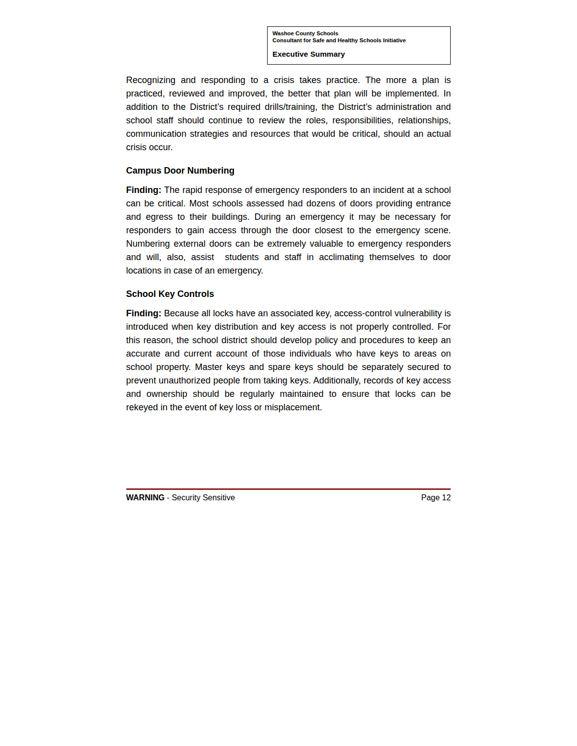Washoe County Schools
Consultant for Safe and Healthy Schools Initiative
Executive Summary
Recognizing and responding to a crisis takes practice. The more a plan is practiced, reviewed and improved, the better that plan will be implemented. In addition to the District’s required drills/training, the District’s administration and school staff should continue to review the roles, responsibilities, relationships, communication strategies and resources that would be critical, should an actual crisis occur.
Campus Door Numbering
Finding: The rapid response of emergency responders to an incident at a school can be critical. Most schools assessed had dozens of doors providing entrance and egress to their buildings. During an emergency it may be necessary for responders to gain access through the door closest to the emergency scene. Numbering external doors can be extremely valuable to emergency responders and will, also, assist students and staff in acclimating themselves to door locations in case of an emergency.
School Key Controls
Finding: Because all locks have an associated key, access-control vulnerability is introduced when key distribution and key access is not properly controlled. For this reason, the school district should develop policy and procedures to keep an accurate and current account of those individuals who have keys to areas on school property. Master keys and spare keys should be separately secured to prevent unauthorized people from taking keys. Additionally, records of key access and ownership should be regularly maintained to ensure that locks can be rekeyed in the event of key loss or misplacement.
WARNING - Security Sensitive
Page 12